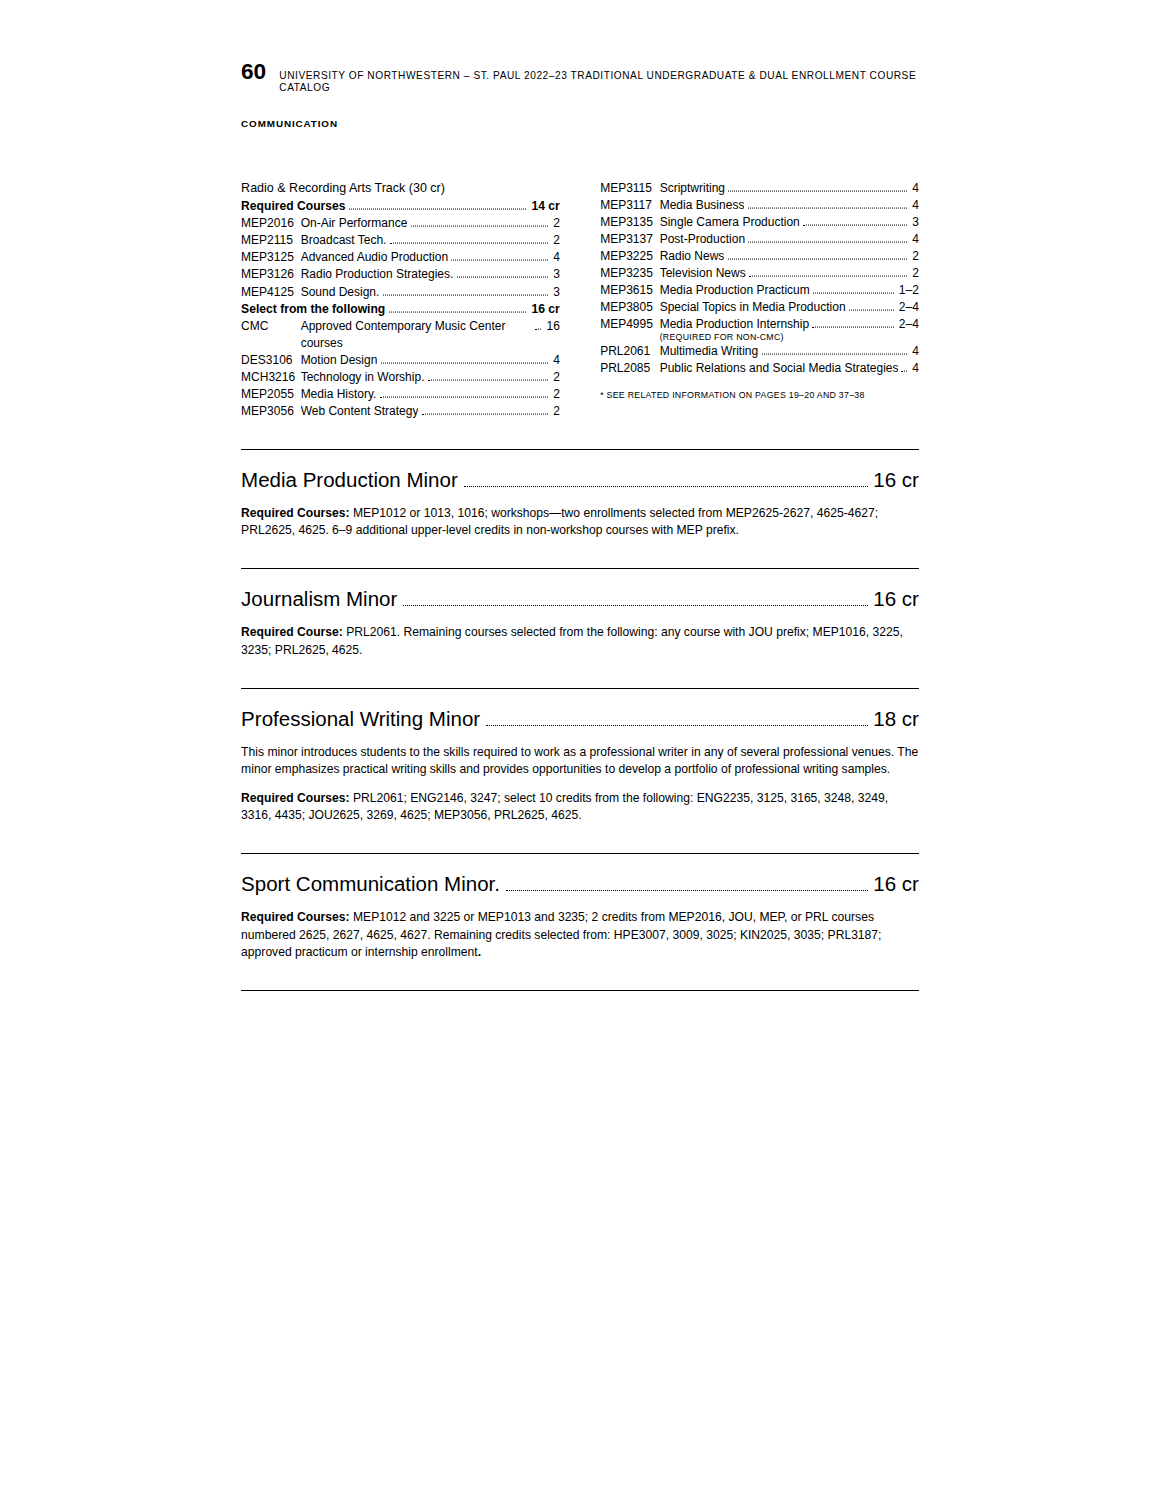60 University of Northwestern – St. Paul 2022–23 Traditional Undergraduate & Dual Enrollment Course Catalog
Communication
Radio & Recording Arts Track (30 cr)
Required Courses 14 cr
MEP2016 On-Air Performance 2
MEP2115 Broadcast Tech. 2
MEP3125 Advanced Audio Production 4
MEP3126 Radio Production Strategies. 3
MEP4125 Sound Design. 3
Select from the following 16 cr
CMC Approved Contemporary Music Center courses 16
DES3106 Motion Design 4
MCH3216 Technology in Worship. 2
MEP2055 Media History. 2
MEP3056 Web Content Strategy 2
MEP3115 Scriptwriting 4
MEP3117 Media Business 4
MEP3135 Single Camera Production 3
MEP3137 Post-Production 4
MEP3225 Radio News 2
MEP3235 Television News 2
MEP3615 Media Production Practicum 1–2
MEP3805 Special Topics in Media Production 2–4
MEP4995 Media Production Internship 2–4
(Required for non-CMC)
PRL2061 Multimedia Writing 4
PRL2085 Public Relations and Social Media Strategies 4
* See related information on pages 19–20 and 37–38
Media Production Minor 16 cr
Required Courses: MEP1012 or 1013, 1016; workshops—two enrollments selected from MEP2625-2627, 4625-4627; PRL2625, 4625. 6–9 additional upper-level credits in non-workshop courses with MEP prefix.
Journalism Minor 16 cr
Required Course: PRL2061. Remaining courses selected from the following: any course with JOU prefix; MEP1016, 3225, 3235; PRL2625, 4625.
Professional Writing Minor 18 cr
This minor introduces students to the skills required to work as a professional writer in any of several professional venues. The minor emphasizes practical writing skills and provides opportunities to develop a portfolio of professional writing samples.
Required Courses: PRL2061; ENG2146, 3247; select 10 credits from the following: ENG2235, 3125, 3165, 3248, 3249, 3316, 4435; JOU2625, 3269, 4625; MEP3056, PRL2625, 4625.
Sport Communication Minor. 16 cr
Required Courses: MEP1012 and 3225 or MEP1013 and 3235; 2 credits from MEP2016, JOU, MEP, or PRL courses numbered 2625, 2627, 4625, 4627. Remaining credits selected from: HPE3007, 3009, 3025; KIN2025, 3035; PRL3187; approved practicum or internship enrollment.